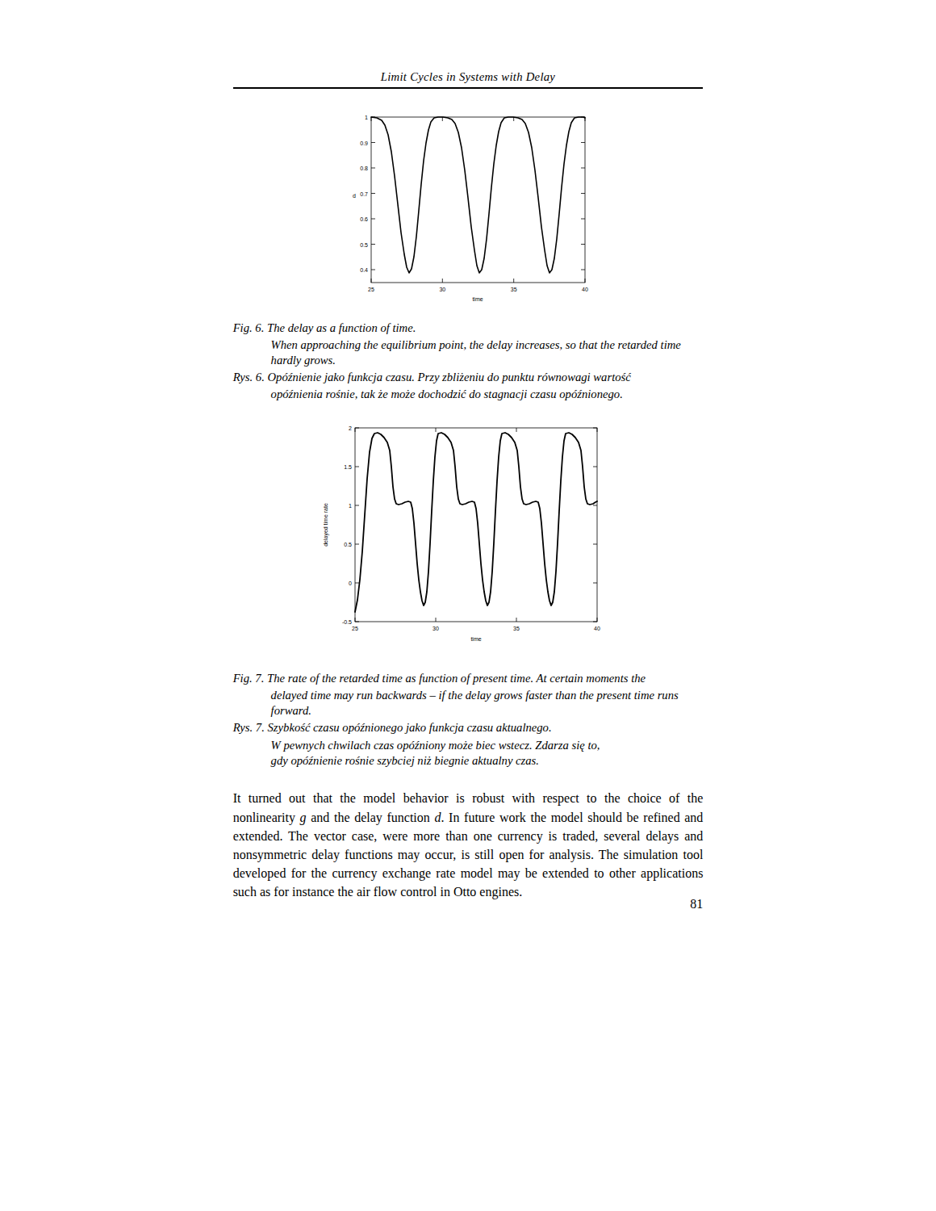Limit Cycles in Systems with Delay
y mapping: value 0.35 -> y=217 ; value 1.0 -> y=12 => y = 217 - (v-0.35)*(205/0.65) 1 0.9 0.8 0.7 0.6 0.5 0.4 d 25 30 35 40 time
Fig. 6. The delay as a function of time.
When approaching the equilibrium point, the delay increases, so that the retarded time hardly grows.
Rys. 6. Opóźnienie jako funkcja czasu. Przy zbliżeniu do punktu równowagi wartość
opóźnienia rośnie, tak że może dochodzić do stagnacji czasu opóźnionego.
2 1.5 1 0.5 0 -0.5 delayed time rate 25 30 35 40 time
Fig. 7. The rate of the retarded time as function of present time. At certain moments the
delayed time may run backwards – if the delay grows faster than the present time runs forward.
Rys. 7. Szybkość czasu opóźnionego jako funkcja czasu aktualnego.
W pewnych chwilach czas opóźniony może biec wstecz. Zdarza się to,
gdy opóźnienie rośnie szybciej niż biegnie aktualny czas.
It turned out that the model behavior is robust with respect to the choice of the nonlinearity g and the delay function d. In future work the model should be refined and extended. The vector case, were more than one currency is traded, several delays and nonsymmetric delay functions may occur, is still open for analysis. The simulation tool developed for the currency exchange rate model may be extended to other applications such as for instance the air flow control in Otto engines.
81